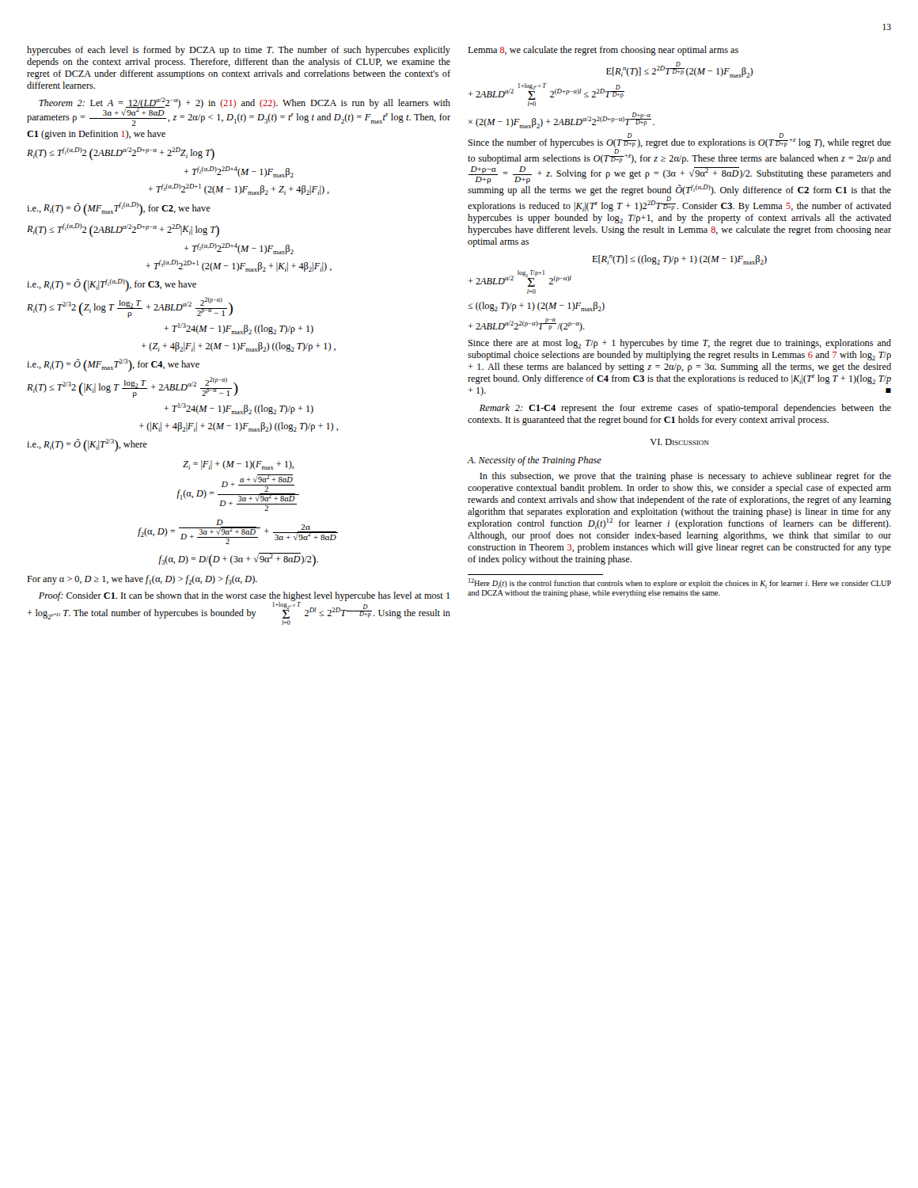13
hypercubes of each level is formed by DCZA up to time T. The number of such hypercubes explicitly depends on the context arrival process. Therefore, different than the analysis of CLUP, we examine the regret of DCZA under different assumptions on context arrivals and correlations between the context's of different learners.
Theorem 2: Let A = 12/(LDα/22−α) + 2) in (21) and (22). When DCZA is run by all learners with parameters ρ = 3α + √9α2 + 8αD 2, z = 2α/ρ < 1, D1(t) = D3(t) = tz log t and D2(t) = Fmaxtz log t. Then, for C1 (given in Definition 1), we have
Ri(T) ≤ Tf1(α,D)2 (2ABLDα/22D+ρ−α + 22DZi log T)
+ Tf2(α,D)22D+4(M − 1)Fmaxβ2
+ Tf3(α,D)22D+1 (2(M − 1)Fmaxβ2 + Zi + 4β2|Fi|) ,
i.e., Ri(T) = Õ (MFmaxTf1(α,D)), for C2, we have
Ri(T) ≤ Tf1(α,D)2 (2ABLDα/22D+ρ−α + 22D|Ki| log T)
+ Tf2(α,D)22D+4(M − 1)Fmaxβ2
+ Tf3(α,D)22D+1 (2(M − 1)Fmaxβ2 + |Ki| + 4β2|Fi|) ,
i.e., Ri(T) = Õ (|Ki|Tf1(α,D)), for C3, we have
Ri(T) ≤ T2/32 (Zi log T log2 T ρ + 2ABLDα/2 22(ρ−α) 2ρ−α − 1)
+ T1/324(M − 1)Fmaxβ2 ((log2 T)/ρ + 1)
+ (Zi + 4β2|Fi| + 2(M − 1)Fmaxβ2) ((log2 T)/ρ + 1) ,
i.e., Ri(T) = Õ (MFmaxT2/3), for C4, we have
Ri(T) ≤ T2/32 (|Ki| log T log2 T ρ + 2ABLDα/2 22(ρ−α) 2ρ−α − 1)
+ T1/324(M − 1)Fmaxβ2 ((log2 T)/ρ + 1)
+ (|Ki| + 4β2|Fi| + 2(M − 1)Fmaxβ2) ((log2 T)/ρ + 1) ,
i.e., Ri(T) = Õ (|Ki|T2/3), where
Zi = |Fi| + (M − 1)(Fmax + 1),
f1(α, D) = D + α + √9α2 + 8αD 2 D + 3α + √9α2 + 8αD 2
f2(α, D) = DD + 3α + √9α2 + 8αD 2 + 2α 3α + √9α2 + 8αD
f3(α, D) = D/(D + (3α + √9α2 + 8αD)/2).
For any α > 0, D ≥ 1, we have f1(α, D) > f2(α, D) > f3(α, D).
Proof: Consider C1. It can be shown that in the worst case the highest level hypercube has level at most 1 + log2ρ+D T. The total number of hypercubes is bounded by 1+log2ρ+D T Σl=0 2Dl ≤ 22DTDD+ρ. Using the result in Lemma 8, we calculate the regret from choosing near optimal arms as
E[Rin(T)] ≤ 22DTDD+ρ(2(M − 1)Fmaxβ2)
+ 2ABLDα/2 1+log2ρ+D T Σl=0 2(D+ρ−α)l ≤ 22DTDD+ρ
× (2(M − 1)Fmaxβ2) + 2ABLDα/222(D+ρ−α)TD+ρ−α D+ρ.
Since the number of hypercubes is O(TDD+ρ), regret due to explorations is O(TDD+ρ+z log T), while regret due to suboptimal arm selections is O(TDD+ρ+z), for z ≥ 2α/ρ. These three terms are balanced when z = 2α/ρ and D+ρ−α D+ρ = DD+ρ + z. Solving for ρ we get ρ = (3α + √9α2 + 8αD)/2. Substituting these parameters and summing up all the terms we get the regret bound Õ(Tf1(α,D)). Only difference of C2 form C1 is that the explorations is reduced to |Ki|(Tz log T + 1)22DTDD+ρ. Consider C3. By Lemma 5, the number of activated hypercubes is upper bounded by log2 T/ρ+1, and by the property of context arrivals all the activated hypercubes have different levels. Using the result in Lemma 8, we calculate the regret from choosing near optimal arms as
E[Rin(T)] ≤ ((log2 T)/ρ + 1) (2(M − 1)Fmaxβ2)
+ 2ABLDα/2 log2 T/ρ+1 Σl=0 2(ρ−α)l
≤ ((log2 T)/ρ + 1) (2(M − 1)Fmaxβ2)
+ 2ABLDα/222(ρ−α)Tρ−α ρ/(2ρ−α).
Since there are at most log2 T/ρ + 1 hypercubes by time T, the regret due to trainings, explorations and suboptimal choice selections are bounded by multiplying the regret results in Lemmas 6 and 7 with log2 T/ρ + 1. All these terms are balanced by setting z = 2α/ρ, ρ = 3α. Summing all the terms, we get the desired regret bound. Only difference of C4 from C3 is that the explorations is reduced to |Ki|(Tz log T + 1)(log2 T/p + 1). ■
Remark 2: C1-C4 represent the four extreme cases of spatio-temporal dependencies between the contexts. It is guaranteed that the regret bound for C1 holds for every context arrival process.
VI. Discussion
A. Necessity of the Training Phase
In this subsection, we prove that the training phase is necessary to achieve sublinear regret for the cooperative contextual bandit problem. In order to show this, we consider a special case of expected arm rewards and context arrivals and show that independent of the rate of explorations, the regret of any learning algorithm that separates exploration and exploitation (without the training phase) is linear in time for any exploration control function Di(t)12 for learner i (exploration functions of learners can be different). Although, our proof does not consider index-based learning algorithms, we think that similar to our construction in Theorem 3, problem instances which will give linear regret can be constructed for any type of index policy without the training phase.
12Here Di(t) is the control function that controls when to explore or exploit the choices in Ki for learner i. Here we consider CLUP and DCZA without the training phase, while everything else remains the same.